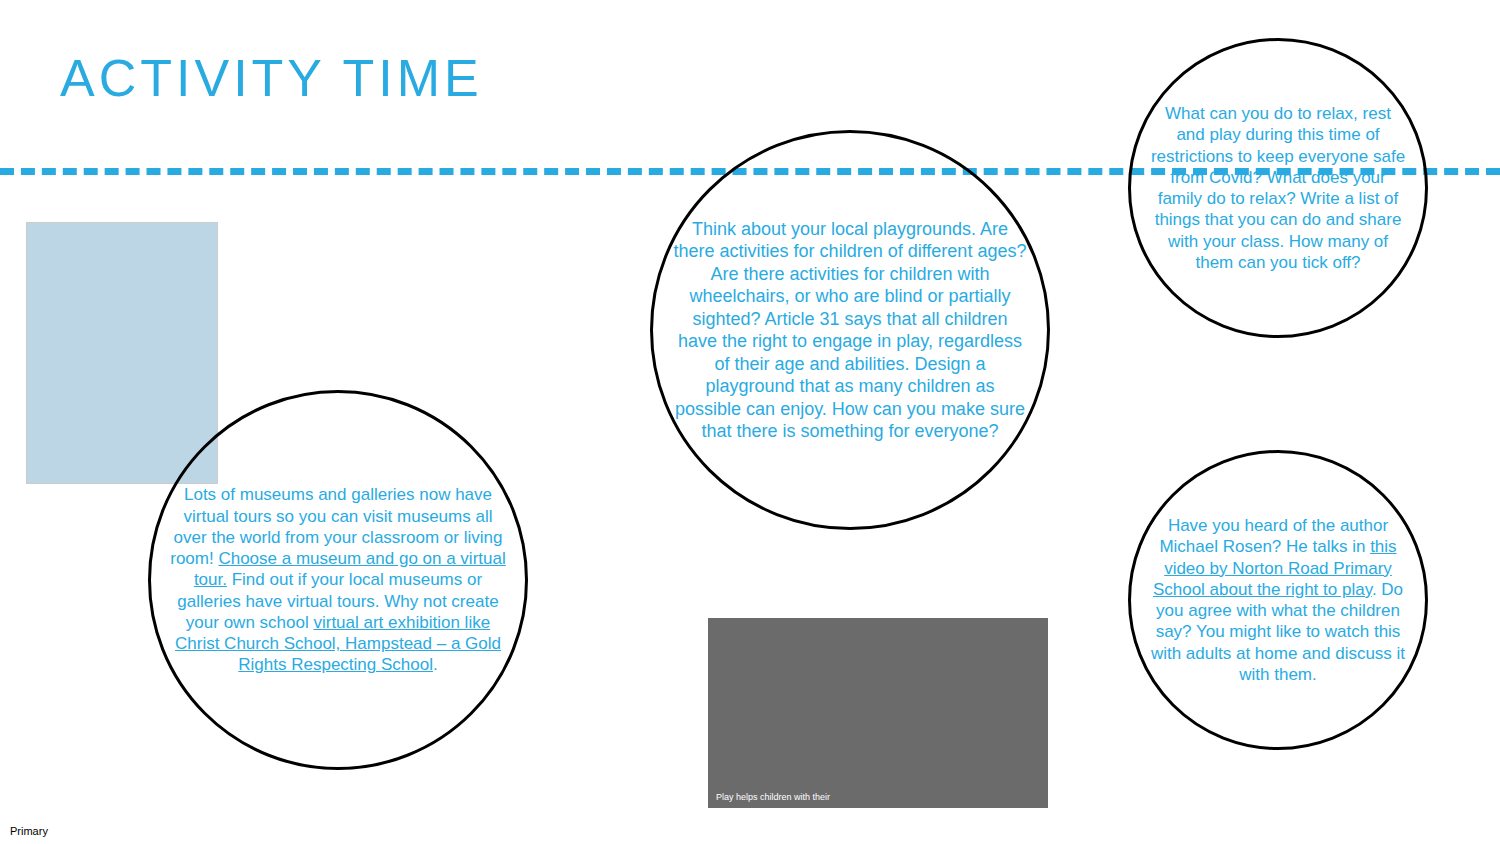ACTIVITY TIME
Play helps children with their
What can you do to relax, rest and play during this time of restrictions to keep everyone safe from Covid? What does your family do to relax? Write a list of things that you can do and share with your class. How many of them can you tick off?
Think about your local playgrounds. Are there activities for children of different ages? Are there activities for children with wheelchairs, or who are blind or partially sighted? Article 31 says that all children have the right to engage in play, regardless of their age and abilities. Design a playground that as many children as possible can enjoy. How can you make sure that there is something for everyone?
Lots of museums and galleries now have virtual tours so you can visit museums all over the world from your classroom or living room! Choose a museum and go on a virtual tour. Find out if your local museums or galleries have virtual tours. Why not create your own school virtual art exhibition like Christ Church School, Hampstead – a Gold Rights Respecting School.
Have you heard of the author Michael Rosen? He talks in this video by Norton Road Primary School about the right to play. Do you agree with what the children say? You might like to watch this with adults at home and discuss it with them.
Primary